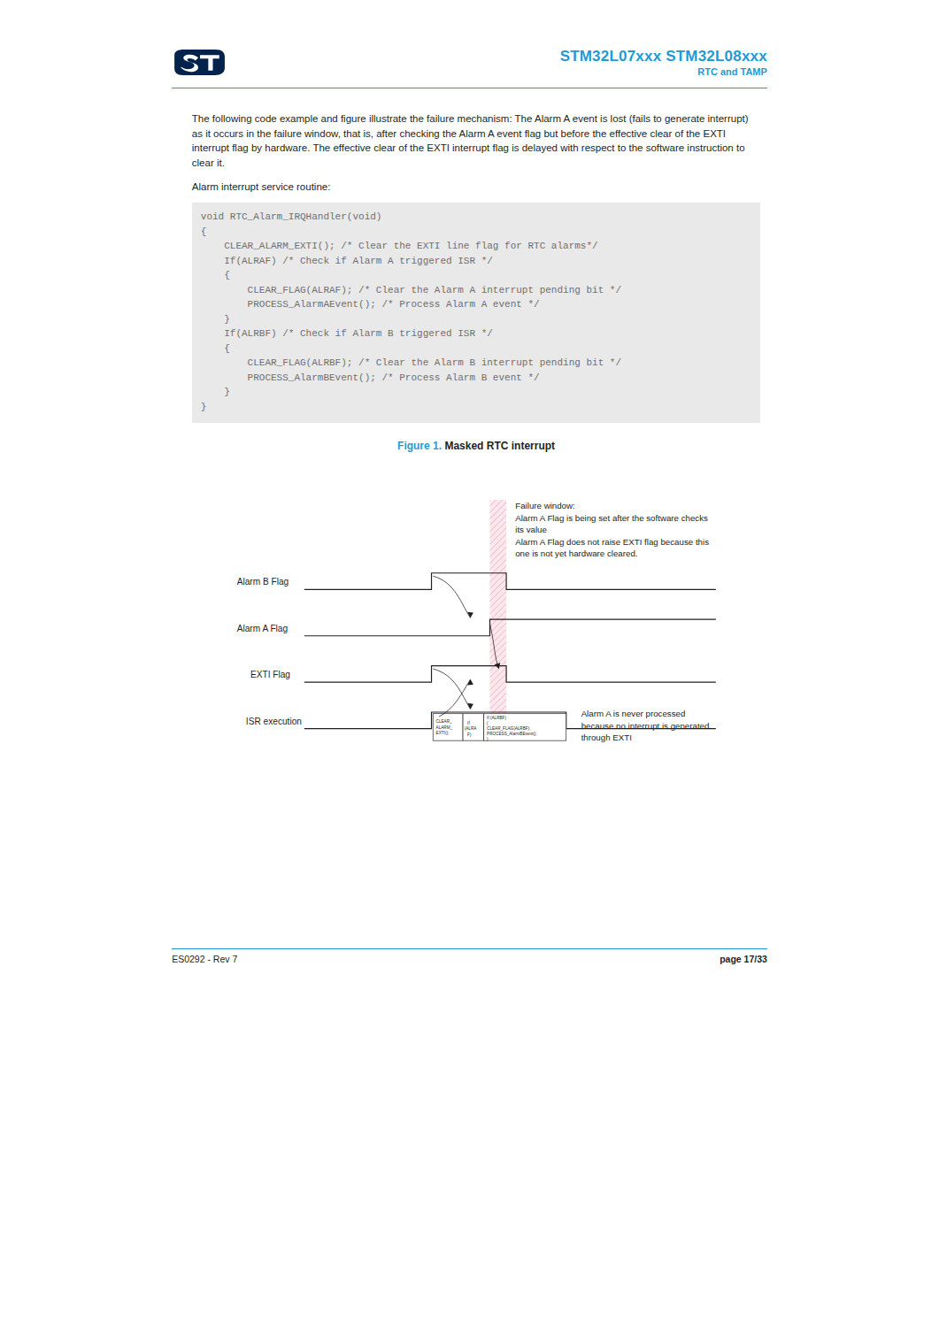STM32L07xxx STM32L08xxx
RTC and TAMP
The following code example and figure illustrate the failure mechanism: The Alarm A event is lost (fails to generate interrupt) as it occurs in the failure window, that is, after checking the Alarm A event flag but before the effective clear of the EXTI interrupt flag by hardware. The effective clear of the EXTI interrupt flag is delayed with respect to the software instruction to clear it.
Alarm interrupt service routine:
void RTC_Alarm_IRQHandler(void) { CLEAR_ALARM_EXTI(); /* Clear the EXTI line flag for RTC alarms*/ If(ALRAF) /* Check if Alarm A triggered ISR */ { CLEAR_FLAG(ALRAF); /* Clear the Alarm A interrupt pending bit */ PROCESS_AlarmAEvent(); /* Process Alarm A event */ } If(ALRBF) /* Check if Alarm B triggered ISR */ { CLEAR_FLAG(ALRBF); /* Clear the Alarm B interrupt pending bit */ PROCESS_AlarmBEvent(); /* Process Alarm B event */ } }
Figure 1. Masked RTC interrupt
Failure window: Alarm A Flag is being set after the software checks its value Alarm A Flag does not raise EXTI flag because this one is not yet hardware cleared. Alarm B Flag Alarm A Flag EXTI Flag ISR execution CLEAR_ ALARM_ EXTI(); If (ALRA F) If (ALRBF) { CLEAR_FLAG(ALRBF); PROCESS_AlarmBEvent(); } Alarm A is never processed because no interrupt is generated through EXTI
ES0292 - Rev 7
page 17/33